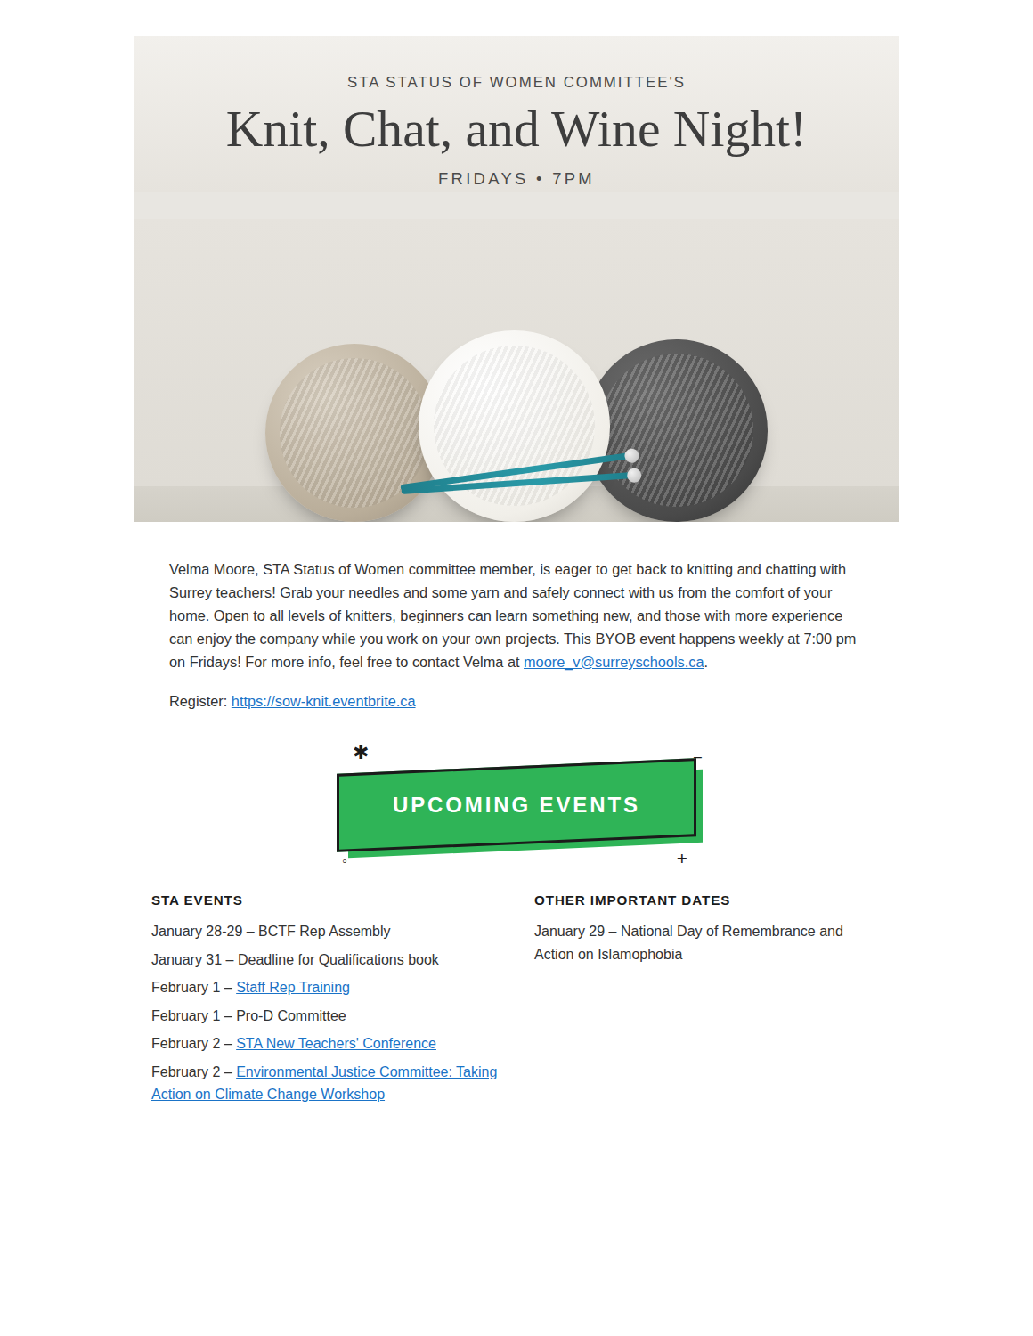STA Status of Women Committee's
Knit, Chat, and Wine Night!
Fridays • 7PM
Velma Moore, STA Status of Women committee member, is eager to get back to knitting and chatting with Surrey teachers! Grab your needles and some yarn and safely connect with us from the comfort of your home. Open to all levels of knitters, beginners can learn something new, and those with more experience can enjoy the company while you work on your own projects. This BYOB event happens weekly at 7:00 pm on Fridays! For more info, feel free to contact Velma at moore_v@surreyschools.ca.
Register: https://sow-knit.eventbrite.ca
✱ –
Upcoming Events
◦ +
STA Events
January 28-29 – BCTF Rep Assembly
January 31 – Deadline for Qualifications book
February 1 – Staff Rep Training
February 1 – Pro-D Committee
February 2 – STA New Teachers' Conference
February 2 – Environmental Justice Committee: Taking Action on Climate Change Workshop
Other Important Dates
January 29 – National Day of Remembrance and Action on Islamophobia